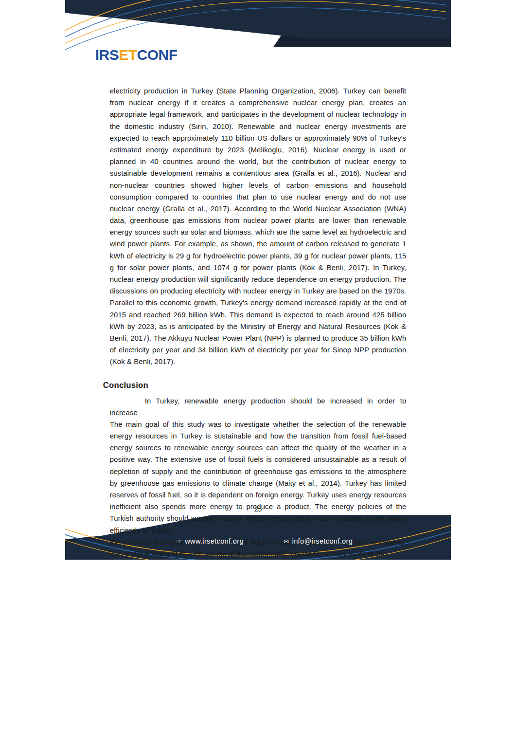IRS ET CONF
electricity production in Turkey (State Planning Organization, 2006). Turkey can benefit from nuclear energy if it creates a comprehensive nuclear energy plan, creates an appropriate legal framework, and participates in the development of nuclear technology in the domestic industry (Sirin, 2010). Renewable and nuclear energy investments are expected to reach approximately 110 billion US dollars or approximately 90% of Turkey's estimated energy expenditure by 2023 (Melikoglu, 2016). Nuclear energy is used or planned in 40 countries around the world, but the contribution of nuclear energy to sustainable development remains a contentious area (Gralla et al., 2016). Nuclear and non-nuclear countries showed higher levels of carbon emissions and household consumption compared to countries that plan to use nuclear energy and do not use nuclear energy (Gralla et al., 2017). According to the World Nuclear Association (WNA) data, greenhouse gas emissions from nuclear power plants are lower than renewable energy sources such as solar and biomass, which are the same level as hydroelectric and wind power plants. For example, as shown, the amount of carbon released to generate 1 kWh of electricity is 29 g for hydroelectric power plants, 39 g for nuclear power plants, 115 g for solar power plants, and 1074 g for power plants (Kok & Benli, 2017). In Turkey, nuclear energy production will significantly reduce dependence on energy production. The discussions on producing electricity with nuclear energy in Turkey are based on the 1970s. Parallel to this economic growth, Turkey's energy demand increased rapidly at the end of 2015 and reached 269 billion kWh. This demand is expected to reach around 425 billion kWh by 2023, as is anticipated by the Ministry of Energy and Natural Resources (Kok & Benli, 2017). The Akkuyu Nuclear Power Plant (NPP) is planned to produce 35 billion kWh of electricity per year and 34 billion kWh of electricity per year for Sinop NPP production (Kok & Benli, 2017).
Conclusion
In Turkey, renewable energy production should be increased in order to increase
The main goal of this study was to investigate whether the selection of the renewable energy resources in Turkey is sustainable and how the transition from fossil fuel-based energy sources to renewable energy sources can affect the quality of the weather in a positive way. The extensive use of fossil fuels is considered unsustainable as a result of depletion of supply and the contribution of greenhouse gas emissions to the atmosphere by greenhouse gas emissions to climate change (Maity et al., 2014). Turkey has limited reserves of fossil fuel, so it is dependent on foreign energy. Turkey uses energy resources inefficient also spends more energy to produce a product. The energy policies of the Turkish authority should support national energy resources and use installed power plants efficiently in Turkey.
the country's economic level. This will also lead to independence from foreign investments. The findings suggest that the usage of the sustainable renewable energy leads to the
25
☞www.irsetconf.org ✉info@irsetconf.org